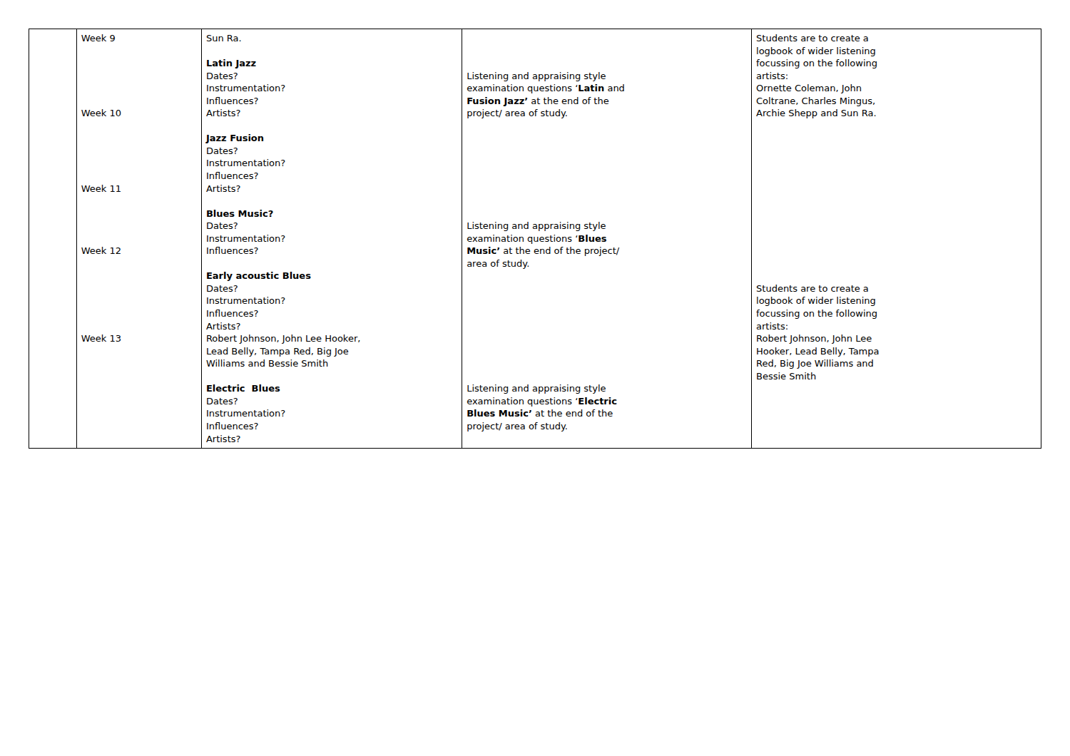| | Week 9 Week 10 Week 11 Week 12 Week 13 | Sun Ra. Latin Jazz Dates? Instrumentation? Influences? Artists? Jazz Fusion Dates? Instrumentation? Influences? Artists? Blues Music? Dates? Instrumentation? Influences? Early acoustic Blues Dates? Instrumentation? Influences? Artists? Robert Johnson, John Lee Hooker, Lead Belly, Tampa Red, Big Joe Williams and Bessie Smith Electric Blues Dates? Instrumentation? Influences? Artists? | Listening and appraising style examination questions ‘ Latin and Fusion Jazz’ at the end of the project/ area of study. Listening and appraising style examination questions ‘ Blues Music’ at the end of the project/ area of study. Listening and appraising style examination questions ‘ Electric Blues Music’ at the end of the project/ area of study. | Students are to create a logbook of wider listening focussing on the following artists: Ornette Coleman, John Coltrane, Charles Mingus, Archie Shepp and Sun Ra. Students are to create a logbook of wider listening focussing on the following artists: Robert Johnson, John Lee Hooker, Lead Belly, Tampa Red, Big Joe Williams and Bessie Smith |